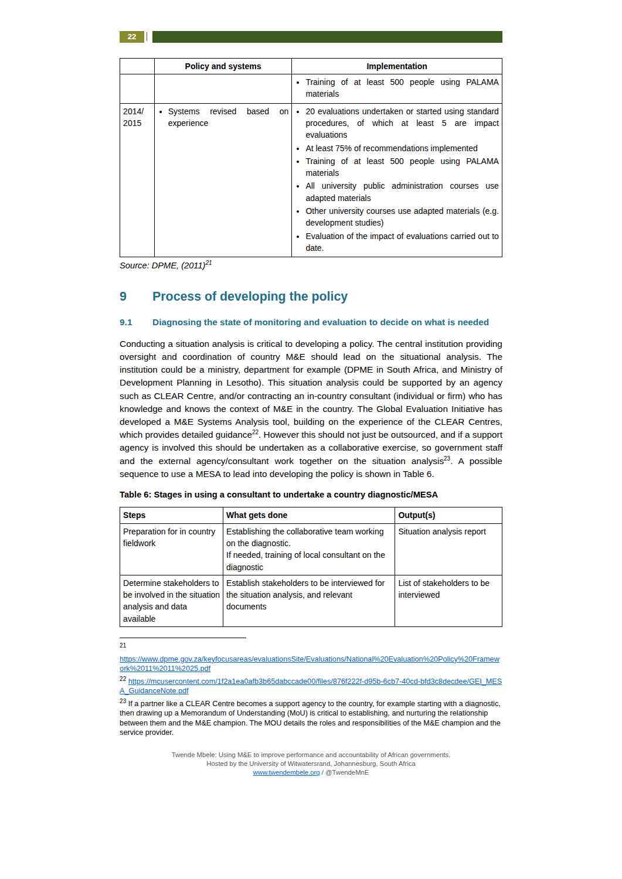22
| | Policy and systems | Implementation |
| --- | --- | --- |
| | | Training of at least 500 people using PALAMA materials |
| 2014/ 2015 | Systems revised based on experience | 20 evaluations undertaken or started using standard procedures, of which at least 5 are impact evaluations At least 75% of recommendations implemented Training of at least 500 people using PALAMA materials All university public administration courses use adapted materials Other university courses use adapted materials (e.g. development studies) Evaluation of the impact of evaluations carried out to date. |
Source: DPME, (2011)21
9 Process of developing the policy
9.1 Diagnosing the state of monitoring and evaluation to decide on what is needed
Conducting a situation analysis is critical to developing a policy. The central institution providing oversight and coordination of country M&E should lead on the situational analysis. The institution could be a ministry, department for example (DPME in South Africa, and Ministry of Development Planning in Lesotho). This situation analysis could be supported by an agency such as CLEAR Centre, and/or contracting an in-country consultant (individual or firm) who has knowledge and knows the context of M&E in the country. The Global Evaluation Initiative has developed a M&E Systems Analysis tool, building on the experience of the CLEAR Centres, which provides detailed guidance22. However this should not just be outsourced, and if a support agency is involved this should be undertaken as a collaborative exercise, so government staff and the external agency/consultant work together on the situation analysis23. A possible sequence to use a MESA to lead into developing the policy is shown in Table 6.
Table 6: Stages in using a consultant to undertake a country diagnostic/MESA
| Steps | What gets done | Output(s) |
| --- | --- | --- |
| Preparation for in country fieldwork | Establishing the collaborative team working on the diagnostic. If needed, training of local consultant on the diagnostic | Situation analysis report |
| Determine stakeholders to be involved in the situation analysis and data available | Establish stakeholders to be interviewed for the situation analysis, and relevant documents | List of stakeholders to be interviewed |
21
https://www.dpme.gov.za/keyfocusareas/evaluationsSite/Evaluations/National%20Evaluation%20Policy%20Framework%2011%2011%2025.pdf
22 https://mcusercontent.com/1f2a1ea0afb3b65dabccade00/files/876f222f-d95b-6cb7-40cd-bfd3c8decdee/GEI_MESA_GuidanceNote.pdf
23 If a partner like a CLEAR Centre becomes a support agency to the country, for example starting with a diagnostic, then drawing up a Memorandum of Understanding (MoU) is critical to establishing, and nurturing the relationship between them and the M&E champion. The MOU details the roles and responsibilities of the M&E champion and the service provider.
Twende Mbele: Using M&E to improve performance and accountability of African governments.
Hosted by the University of Witwatersrand, Johannesburg, South Africa
www.twendembele.org / @TwendeMnE